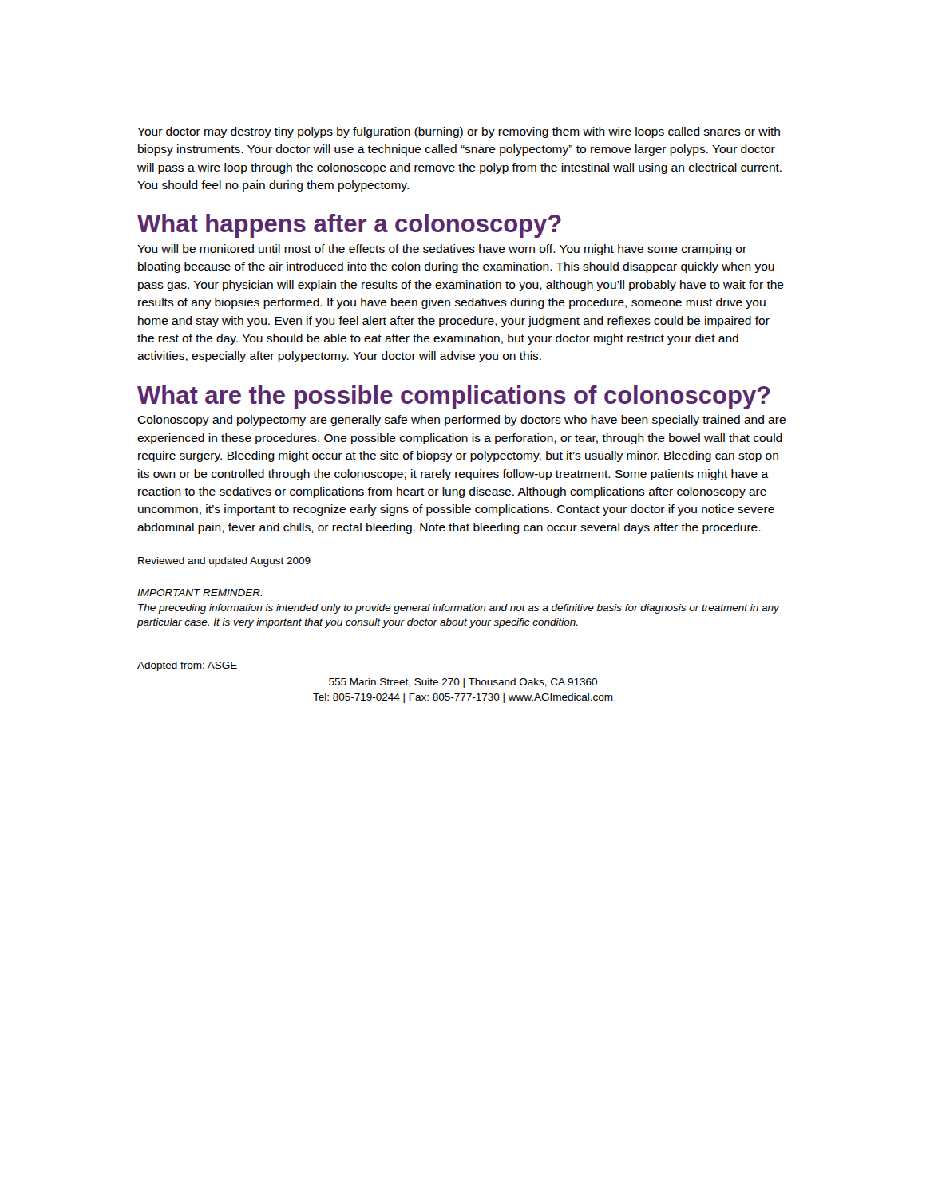Your doctor may destroy tiny polyps by fulguration (burning) or by removing them with wire loops called snares or with biopsy instruments. Your doctor will use a technique called “snare polypectomy” to remove larger polyps. Your doctor will pass a wire loop through the colonoscope and remove the polyp from the intestinal wall using an electrical current. You should feel no pain during them polypectomy.
What happens after a colonoscopy?
You will be monitored until most of the effects of the sedatives have worn off. You might have some cramping or bloating because of the air introduced into the colon during the examination. This should disappear quickly when you pass gas. Your physician will explain the results of the examination to you, although you’ll probably have to wait for the results of any biopsies performed. If you have been given sedatives during the procedure, someone must drive you home and stay with you. Even if you feel alert after the procedure, your judgment and reflexes could be impaired for the rest of the day. You should be able to eat after the examination, but your doctor might restrict your diet and activities, especially after polypectomy. Your doctor will advise you on this.
What are the possible complications of colonoscopy?
Colonoscopy and polypectomy are generally safe when performed by doctors who have been specially trained and are experienced in these procedures. One possible complication is a perforation, or tear, through the bowel wall that could require surgery. Bleeding might occur at the site of biopsy or polypectomy, but it’s usually minor. Bleeding can stop on its own or be controlled through the colonoscope; it rarely requires follow-up treatment. Some patients might have a reaction to the sedatives or complications from heart or lung disease. Although complications after colonoscopy are uncommon, it’s important to recognize early signs of possible complications. Contact your doctor if you notice severe abdominal pain, fever and chills, or rectal bleeding. Note that bleeding can occur several days after the procedure.
Reviewed and updated August 2009
IMPORTANT REMINDER:
The preceding information is intended only to provide general information and not as a definitive basis for diagnosis or treatment in any particular case. It is very important that you consult your doctor about your specific condition.
Adopted from: ASGE
555 Marin Street, Suite 270 | Thousand Oaks, CA 91360
Tel: 805-719-0244 | Fax: 805-777-1730 | www.AGImedical.com